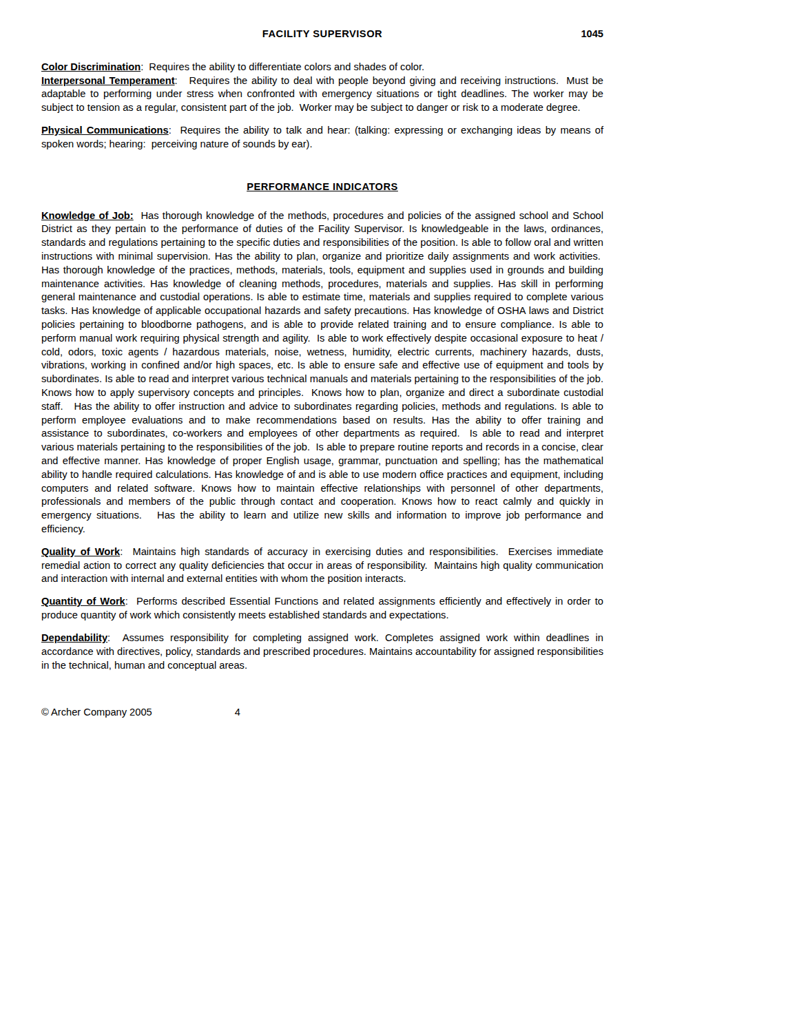FACILITY SUPERVISOR 1045
Color Discrimination: Requires the ability to differentiate colors and shades of color.
Interpersonal Temperament: Requires the ability to deal with people beyond giving and receiving instructions. Must be adaptable to performing under stress when confronted with emergency situations or tight deadlines. The worker may be subject to tension as a regular, consistent part of the job. Worker may be subject to danger or risk to a moderate degree.
Physical Communications: Requires the ability to talk and hear: (talking: expressing or exchanging ideas by means of spoken words; hearing: perceiving nature of sounds by ear).
PERFORMANCE INDICATORS
Knowledge of Job: Has thorough knowledge of the methods, procedures and policies of the assigned school and School District as they pertain to the performance of duties of the Facility Supervisor. Is knowledgeable in the laws, ordinances, standards and regulations pertaining to the specific duties and responsibilities of the position. Is able to follow oral and written instructions with minimal supervision. Has the ability to plan, organize and prioritize daily assignments and work activities. Has thorough knowledge of the practices, methods, materials, tools, equipment and supplies used in grounds and building maintenance activities. Has knowledge of cleaning methods, procedures, materials and supplies. Has skill in performing general maintenance and custodial operations. Is able to estimate time, materials and supplies required to complete various tasks. Has knowledge of applicable occupational hazards and safety precautions. Has knowledge of OSHA laws and District policies pertaining to bloodborne pathogens, and is able to provide related training and to ensure compliance. Is able to perform manual work requiring physical strength and agility. Is able to work effectively despite occasional exposure to heat / cold, odors, toxic agents / hazardous materials, noise, wetness, humidity, electric currents, machinery hazards, dusts, vibrations, working in confined and/or high spaces, etc. Is able to ensure safe and effective use of equipment and tools by subordinates. Is able to read and interpret various technical manuals and materials pertaining to the responsibilities of the job. Knows how to apply supervisory concepts and principles. Knows how to plan, organize and direct a subordinate custodial staff. Has the ability to offer instruction and advice to subordinates regarding policies, methods and regulations. Is able to perform employee evaluations and to make recommendations based on results. Has the ability to offer training and assistance to subordinates, co-workers and employees of other departments as required. Is able to read and interpret various materials pertaining to the responsibilities of the job. Is able to prepare routine reports and records in a concise, clear and effective manner. Has knowledge of proper English usage, grammar, punctuation and spelling; has the mathematical ability to handle required calculations. Has knowledge of and is able to use modern office practices and equipment, including computers and related software. Knows how to maintain effective relationships with personnel of other departments, professionals and members of the public through contact and cooperation. Knows how to react calmly and quickly in emergency situations. Has the ability to learn and utilize new skills and information to improve job performance and efficiency.
Quality of Work: Maintains high standards of accuracy in exercising duties and responsibilities. Exercises immediate remedial action to correct any quality deficiencies that occur in areas of responsibility. Maintains high quality communication and interaction with internal and external entities with whom the position interacts.
Quantity of Work: Performs described Essential Functions and related assignments efficiently and effectively in order to produce quantity of work which consistently meets established standards and expectations.
Dependability: Assumes responsibility for completing assigned work. Completes assigned work within deadlines in accordance with directives, policy, standards and prescribed procedures. Maintains accountability for assigned responsibilities in the technical, human and conceptual areas.
© Archer Company 2005 4